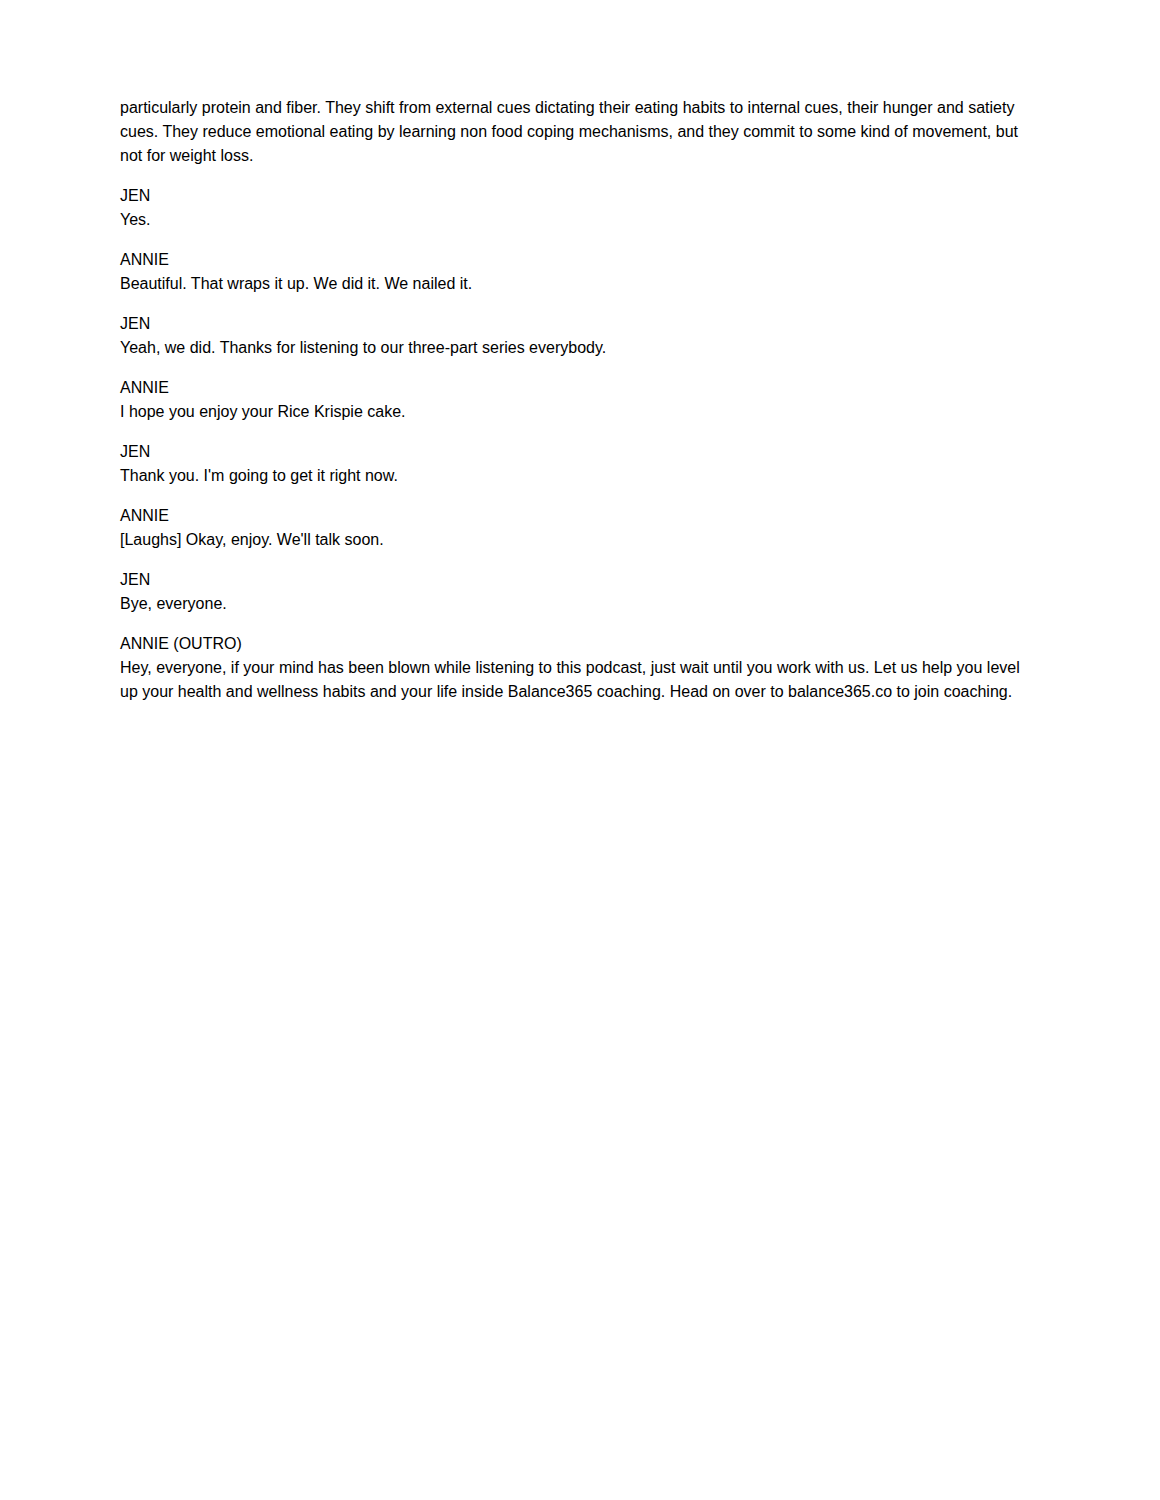particularly protein and fiber. They shift from external cues dictating their eating habits to internal cues, their hunger and satiety cues. They reduce emotional eating by learning non food coping mechanisms, and they commit to some kind of movement, but not for weight loss.
JEN
Yes.
ANNIE
Beautiful. That wraps it up. We did it. We nailed it.
JEN
Yeah, we did. Thanks for listening to our three-part series everybody.
ANNIE
I hope you enjoy your Rice Krispie cake.
JEN
Thank you. I'm going to get it right now.
ANNIE
[Laughs] Okay, enjoy. We'll talk soon.
JEN
Bye, everyone.
ANNIE (OUTRO)
Hey, everyone, if your mind has been blown while listening to this podcast, just wait until you work with us. Let us help you level up your health and wellness habits and your life inside Balance365 coaching. Head on over to balance365.co to join coaching.